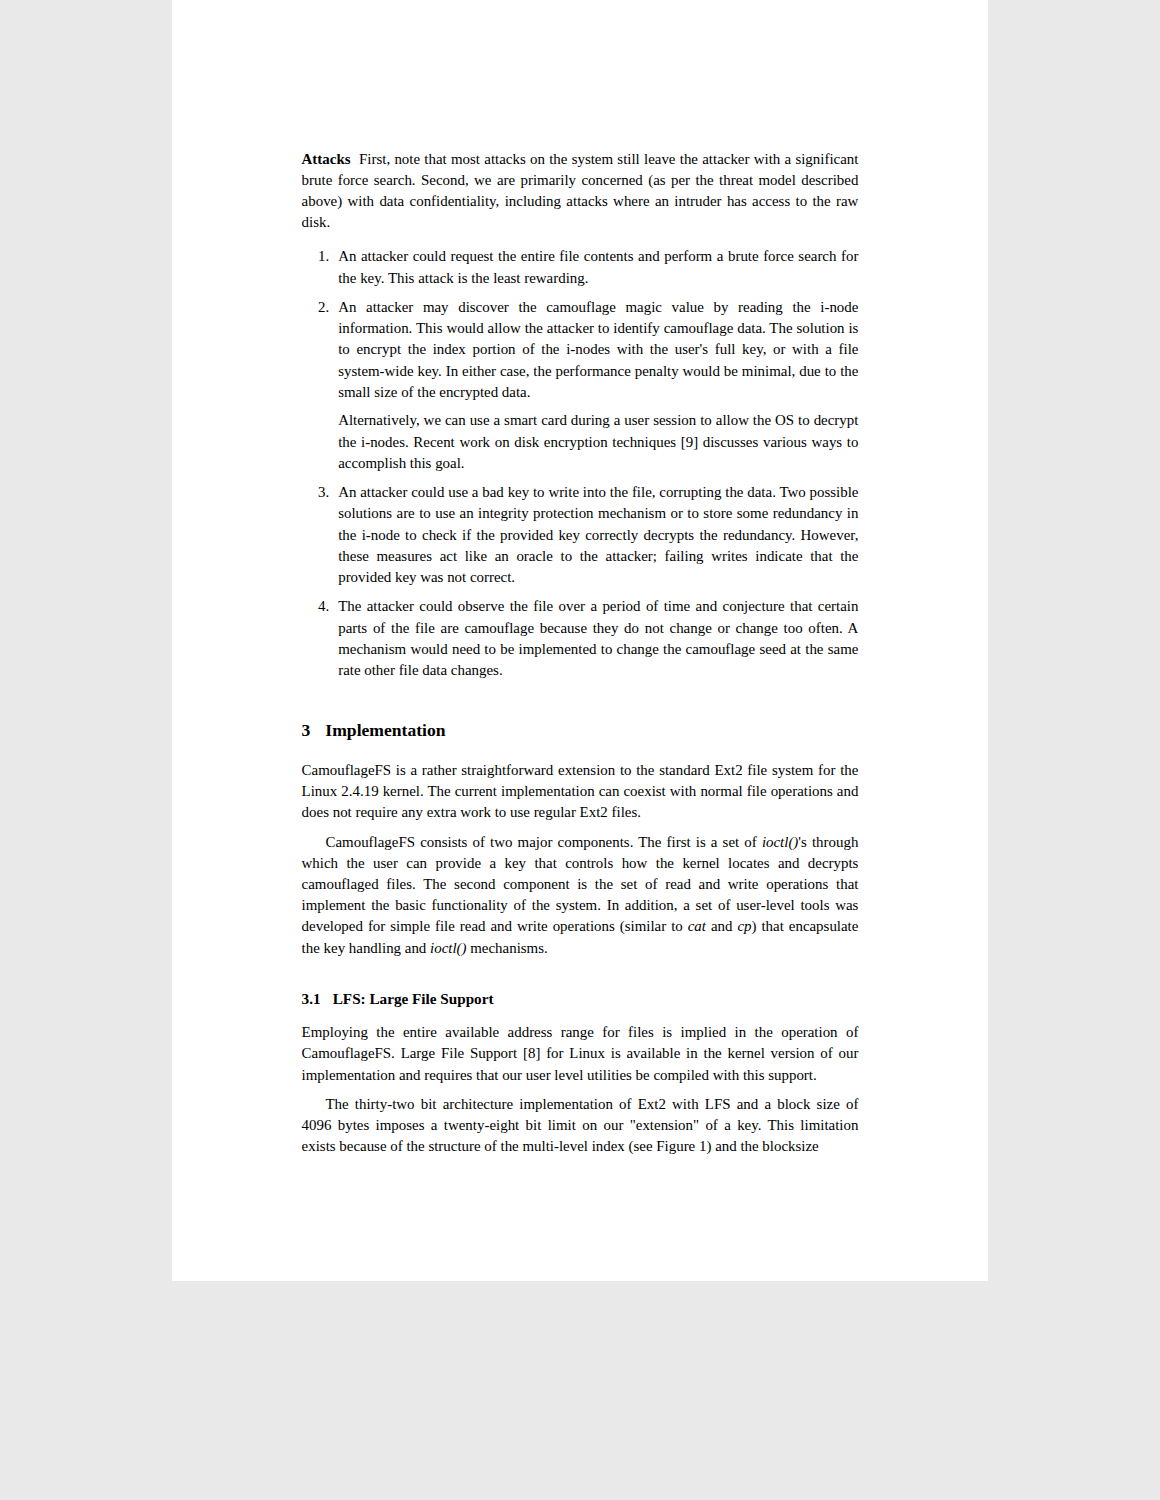Attacks First, note that most attacks on the system still leave the attacker with a significant brute force search. Second, we are primarily concerned (as per the threat model described above) with data confidentiality, including attacks where an intruder has access to the raw disk.
An attacker could request the entire file contents and perform a brute force search for the key. This attack is the least rewarding.
An attacker may discover the camouflage magic value by reading the i-node information. This would allow the attacker to identify camouflage data. The solution is to encrypt the index portion of the i-nodes with the user's full key, or with a file system-wide key. In either case, the performance penalty would be minimal, due to the small size of the encrypted data.
Alternatively, we can use a smart card during a user session to allow the OS to decrypt the i-nodes. Recent work on disk encryption techniques [9] discusses various ways to accomplish this goal.
An attacker could use a bad key to write into the file, corrupting the data. Two possible solutions are to use an integrity protection mechanism or to store some redundancy in the i-node to check if the provided key correctly decrypts the redundancy. However, these measures act like an oracle to the attacker; failing writes indicate that the provided key was not correct.
The attacker could observe the file over a period of time and conjecture that certain parts of the file are camouflage because they do not change or change too often. A mechanism would need to be implemented to change the camouflage seed at the same rate other file data changes.
3 Implementation
CamouflageFS is a rather straightforward extension to the standard Ext2 file system for the Linux 2.4.19 kernel. The current implementation can coexist with normal file operations and does not require any extra work to use regular Ext2 files.
CamouflageFS consists of two major components. The first is a set of ioctl()'s through which the user can provide a key that controls how the kernel locates and decrypts camouflaged files. The second component is the set of read and write operations that implement the basic functionality of the system. In addition, a set of user-level tools was developed for simple file read and write operations (similar to cat and cp) that encapsulate the key handling and ioctl() mechanisms.
3.1 LFS: Large File Support
Employing the entire available address range for files is implied in the operation of CamouflageFS. Large File Support [8] for Linux is available in the kernel version of our implementation and requires that our user level utilities be compiled with this support.
The thirty-two bit architecture implementation of Ext2 with LFS and a block size of 4096 bytes imposes a twenty-eight bit limit on our "extension" of a key. This limitation exists because of the structure of the multi-level index (see Figure 1) and the blocksize